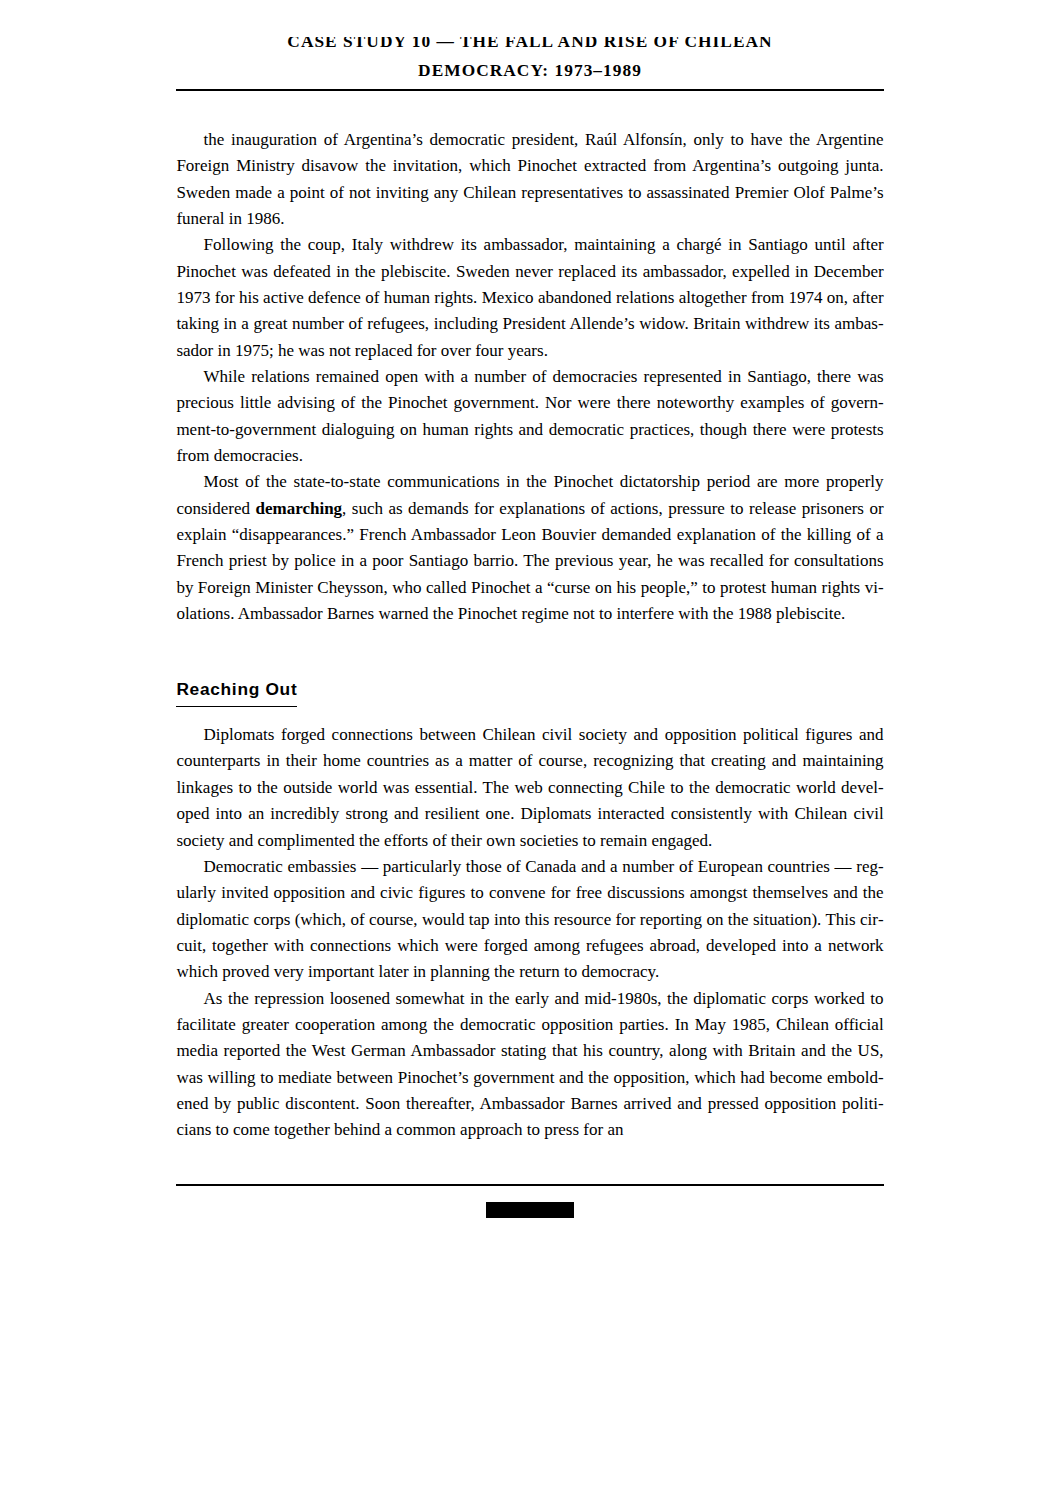CASE STUDY 10 — THE FALL AND RISE OF CHILEAN DEMOCRACY: 1973–1989
the inauguration of Argentina’s democratic president, Raúl Alfonsín, only to have the Argentine Foreign Ministry disavow the invitation, which Pinochet extracted from Argentina’s outgoing junta. Sweden made a point of not inviting any Chilean representatives to assassinated Premier Olof Palme’s funeral in 1986.
Following the coup, Italy withdrew its ambassador, maintaining a chargé in Santiago until after Pinochet was defeated in the plebiscite. Sweden never replaced its ambassador, expelled in December 1973 for his active defence of human rights. Mexico abandoned relations altogether from 1974 on, after taking in a great number of refugees, including President Allende’s widow. Britain withdrew its ambassador in 1975; he was not replaced for over four years.
While relations remained open with a number of democracies represented in Santiago, there was precious little advising of the Pinochet government. Nor were there noteworthy examples of government-to-government dialoguing on human rights and democratic practices, though there were protests from democracies.
Most of the state-to-state communications in the Pinochet dictatorship period are more properly considered demarching, such as demands for explanations of actions, pressure to release prisoners or explain “disappearances.” French Ambassador Leon Bouvier demanded explanation of the killing of a French priest by police in a poor Santiago barrio. The previous year, he was recalled for consultations by Foreign Minister Cheysson, who called Pinochet a “curse on his people,” to protest human rights violations. Ambassador Barnes warned the Pinochet regime not to interfere with the 1988 plebiscite.
Reaching Out
Diplomats forged connections between Chilean civil society and opposition political figures and counterparts in their home countries as a matter of course, recognizing that creating and maintaining linkages to the outside world was essential. The web connecting Chile to the democratic world developed into an incredibly strong and resilient one. Diplomats interacted consistently with Chilean civil society and complimented the efforts of their own societies to remain engaged.
Democratic embassies — particularly those of Canada and a number of European countries — regularly invited opposition and civic figures to convene for free discussions amongst themselves and the diplomatic corps (which, of course, would tap into this resource for reporting on the situation). This circuit, together with connections which were forged among refugees abroad, developed into a network which proved very important later in planning the return to democracy.
As the repression loosened somewhat in the early and mid-1980s, the diplomatic corps worked to facilitate greater cooperation among the democratic opposition parties. In May 1985, Chilean official media reported the West German Ambassador stating that his country, along with Britain and the US, was willing to mediate between Pinochet’s government and the opposition, which had become emboldened by public discontent. Soon thereafter, Ambassador Barnes arrived and pressed opposition politicians to come together behind a common approach to press for an